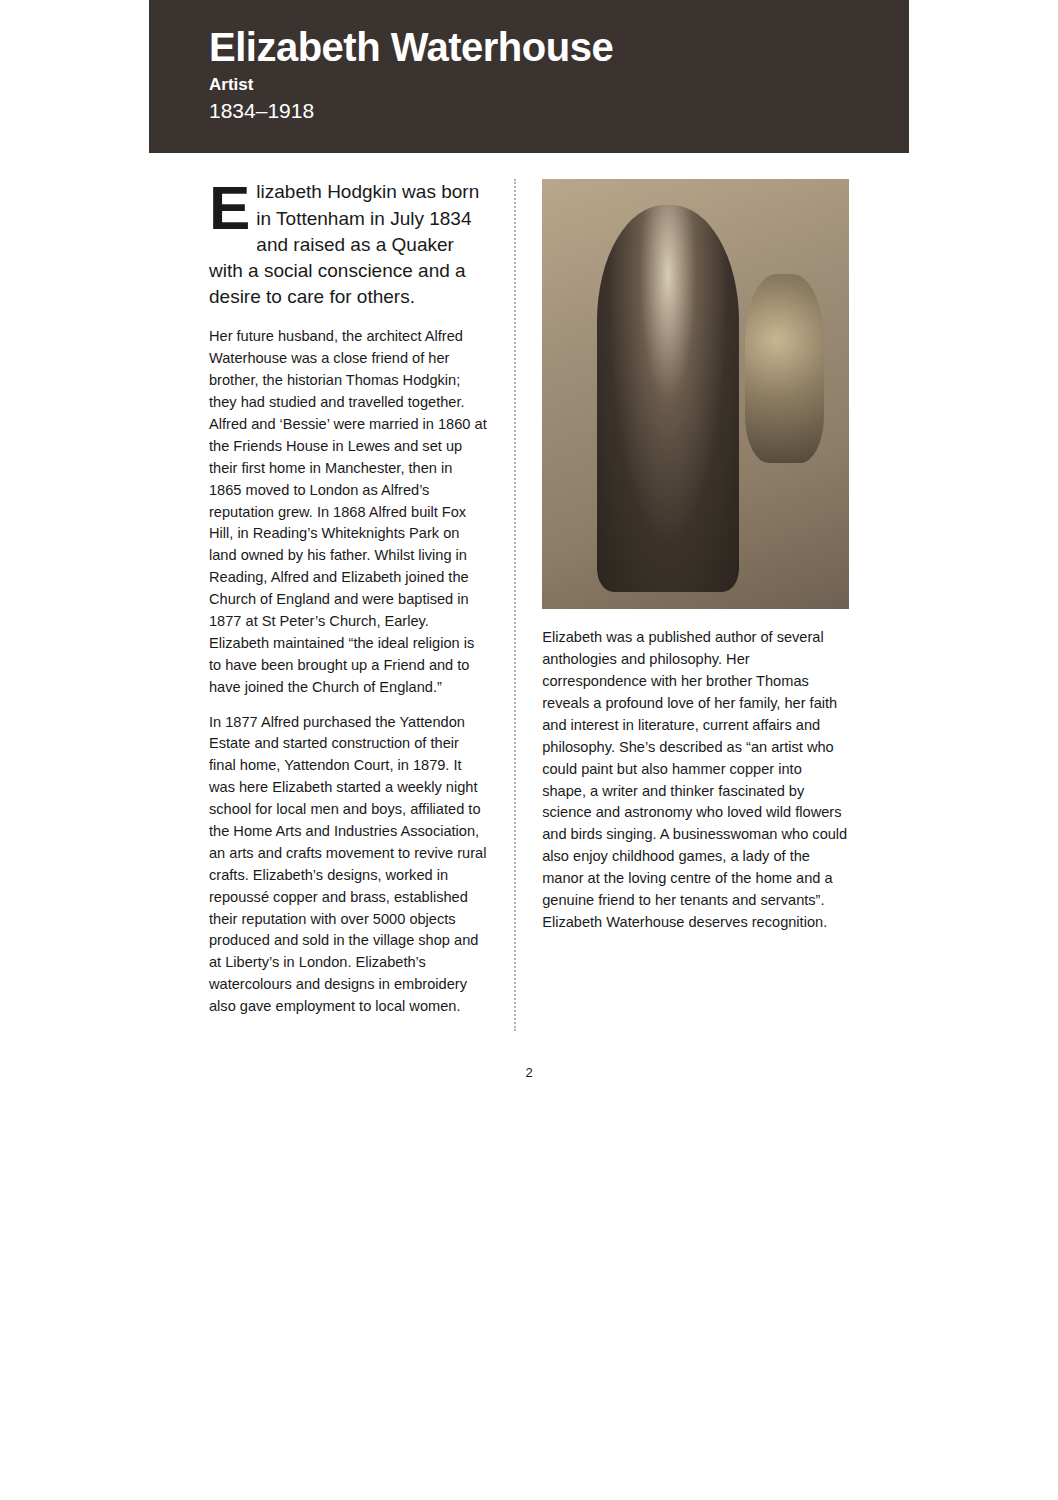Elizabeth Waterhouse
Artist
1834–1918
Elizabeth Hodgkin was born in Tottenham in July 1834 and raised as a Quaker with a social conscience and a desire to care for others.
Her future husband, the architect Alfred Waterhouse was a close friend of her brother, the historian Thomas Hodgkin; they had studied and travelled together. Alfred and ‘Bessie’ were married in 1860 at the Friends House in Lewes and set up their first home in Manchester, then in 1865 moved to London as Alfred’s reputation grew. In 1868 Alfred built Fox Hill, in Reading’s Whiteknights Park on land owned by his father. Whilst living in Reading, Alfred and Elizabeth joined the Church of England and were baptised in 1877 at St Peter’s Church, Earley. Elizabeth maintained “the ideal religion is to have been brought up a Friend and to have joined the Church of England.”
In 1877 Alfred purchased the Yattendon Estate and started construction of their final home, Yattendon Court, in 1879. It was here Elizabeth started a weekly night school for local men and boys, affiliated to the Home Arts and Industries Association, an arts and crafts movement to revive rural crafts. Elizabeth’s designs, worked in repoussé copper and brass, established their reputation with over 5000 objects produced and sold in the village shop and at Liberty’s in London. Elizabeth’s watercolours and designs in embroidery also gave employment to local women.
© National Portrait Gallery, London
Elizabeth was a published author of several anthologies and philosophy. Her correspondence with her brother Thomas reveals a profound love of her family, her faith and interest in literature, current affairs and philosophy. She’s described as “an artist who could paint but also hammer copper into shape, a writer and thinker fascinated by science and astronomy who loved wild flowers and birds singing. A businesswoman who could also enjoy childhood games, a lady of the manor at the loving centre of the home and a genuine friend to her tenants and servants”. Elizabeth Waterhouse deserves recognition.
2